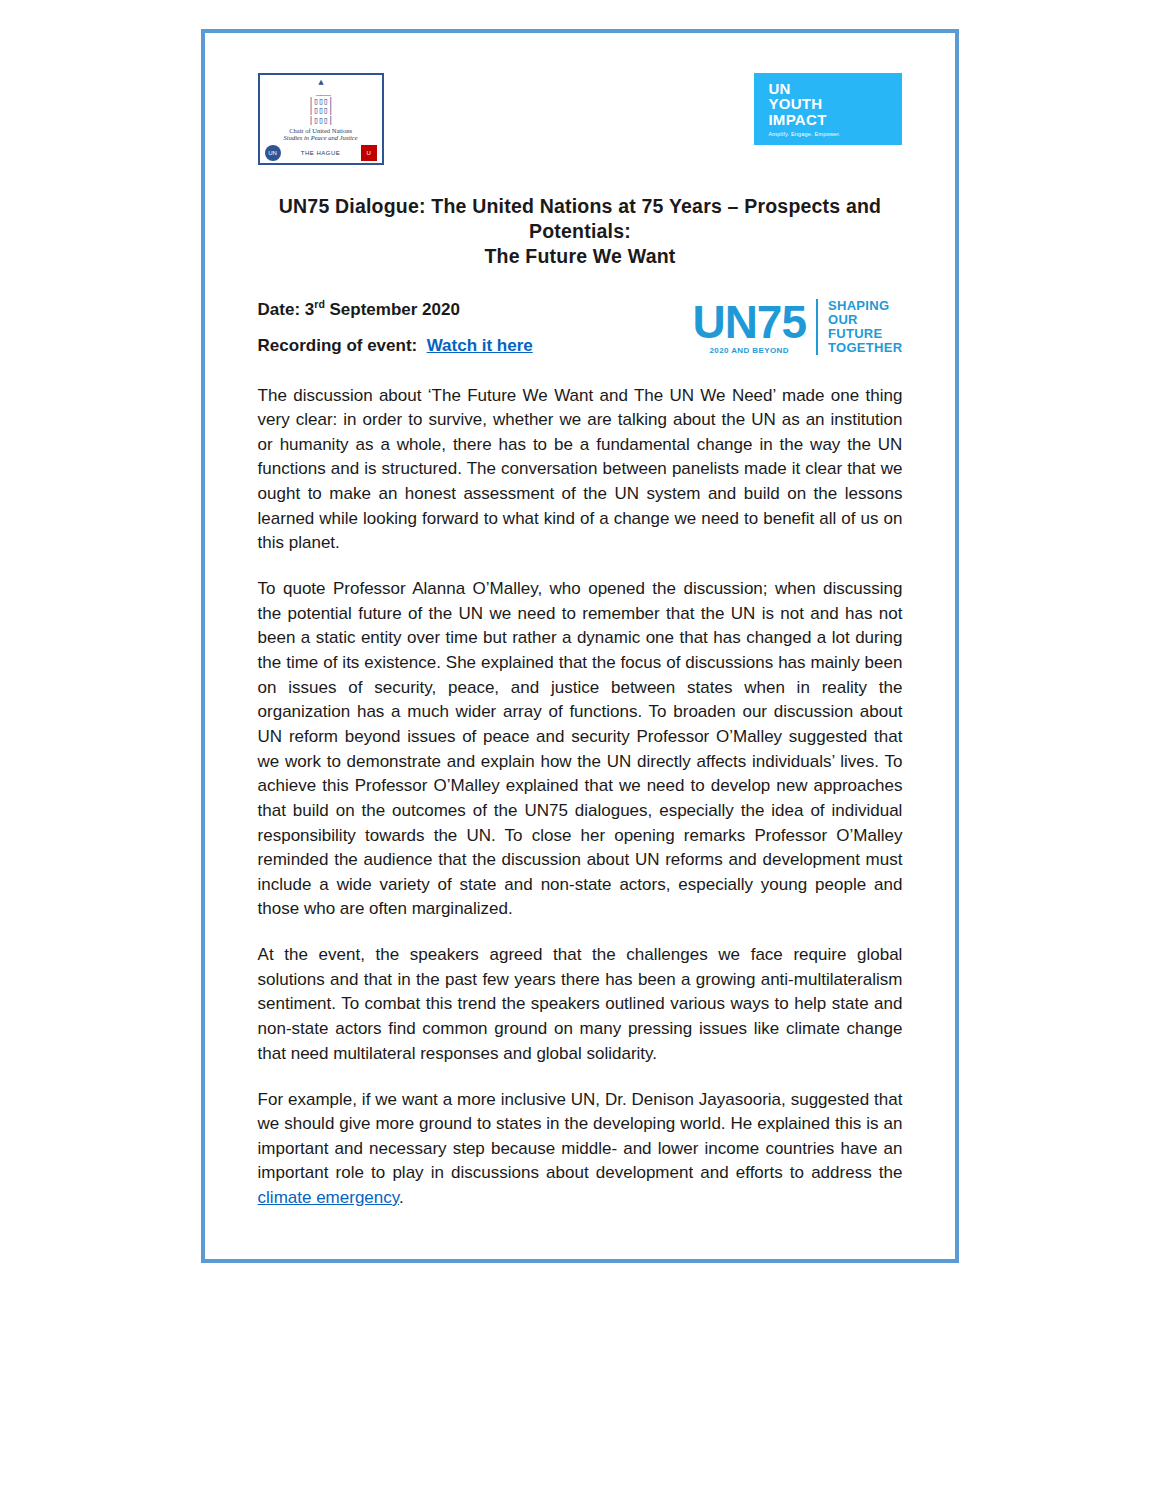▲ ___ |▯▯▯| |▯▯▯| |▯▯▯| Chair of United Nations Studies in Peace and Justice
UN THE HAGUE U
UN YOUTH IMPACT Amplify. Engage. Empower.
UN75 Dialogue: The United Nations at 75 Years – Prospects and Potentials:
The Future We Want
Date: 3rd September 2020
Recording of event: Watch it here
UN75 2020 AND BEYOND
SHAPING
OUR
FUTURE
TOGETHER
The discussion about ‘The Future We Want and The UN We Need’ made one thing very clear: in order to survive, whether we are talking about the UN as an institution or humanity as a whole, there has to be a fundamental change in the way the UN functions and is structured. The conversation between panelists made it clear that we ought to make an honest assessment of the UN system and build on the lessons learned while looking forward to what kind of a change we need to benefit all of us on this planet.
To quote Professor Alanna O’Malley, who opened the discussion; when discussing the potential future of the UN we need to remember that the UN is not and has not been a static entity over time but rather a dynamic one that has changed a lot during the time of its existence. She explained that the focus of discussions has mainly been on issues of security, peace, and justice between states when in reality the organization has a much wider array of functions. To broaden our discussion about UN reform beyond issues of peace and security Professor O’Malley suggested that we work to demonstrate and explain how the UN directly affects individuals’ lives. To achieve this Professor O’Malley explained that we need to develop new approaches that build on the outcomes of the UN75 dialogues, especially the idea of individual responsibility towards the UN. To close her opening remarks Professor O’Malley reminded the audience that the discussion about UN reforms and development must include a wide variety of state and non-state actors, especially young people and those who are often marginalized.
At the event, the speakers agreed that the challenges we face require global solutions and that in the past few years there has been a growing anti-multilateralism sentiment. To combat this trend the speakers outlined various ways to help state and non-state actors find common ground on many pressing issues like climate change that need multilateral responses and global solidarity.
For example, if we want a more inclusive UN, Dr. Denison Jayasooria, suggested that we should give more ground to states in the developing world. He explained this is an important and necessary step because middle- and lower income countries have an important role to play in discussions about development and efforts to address the climate emergency.